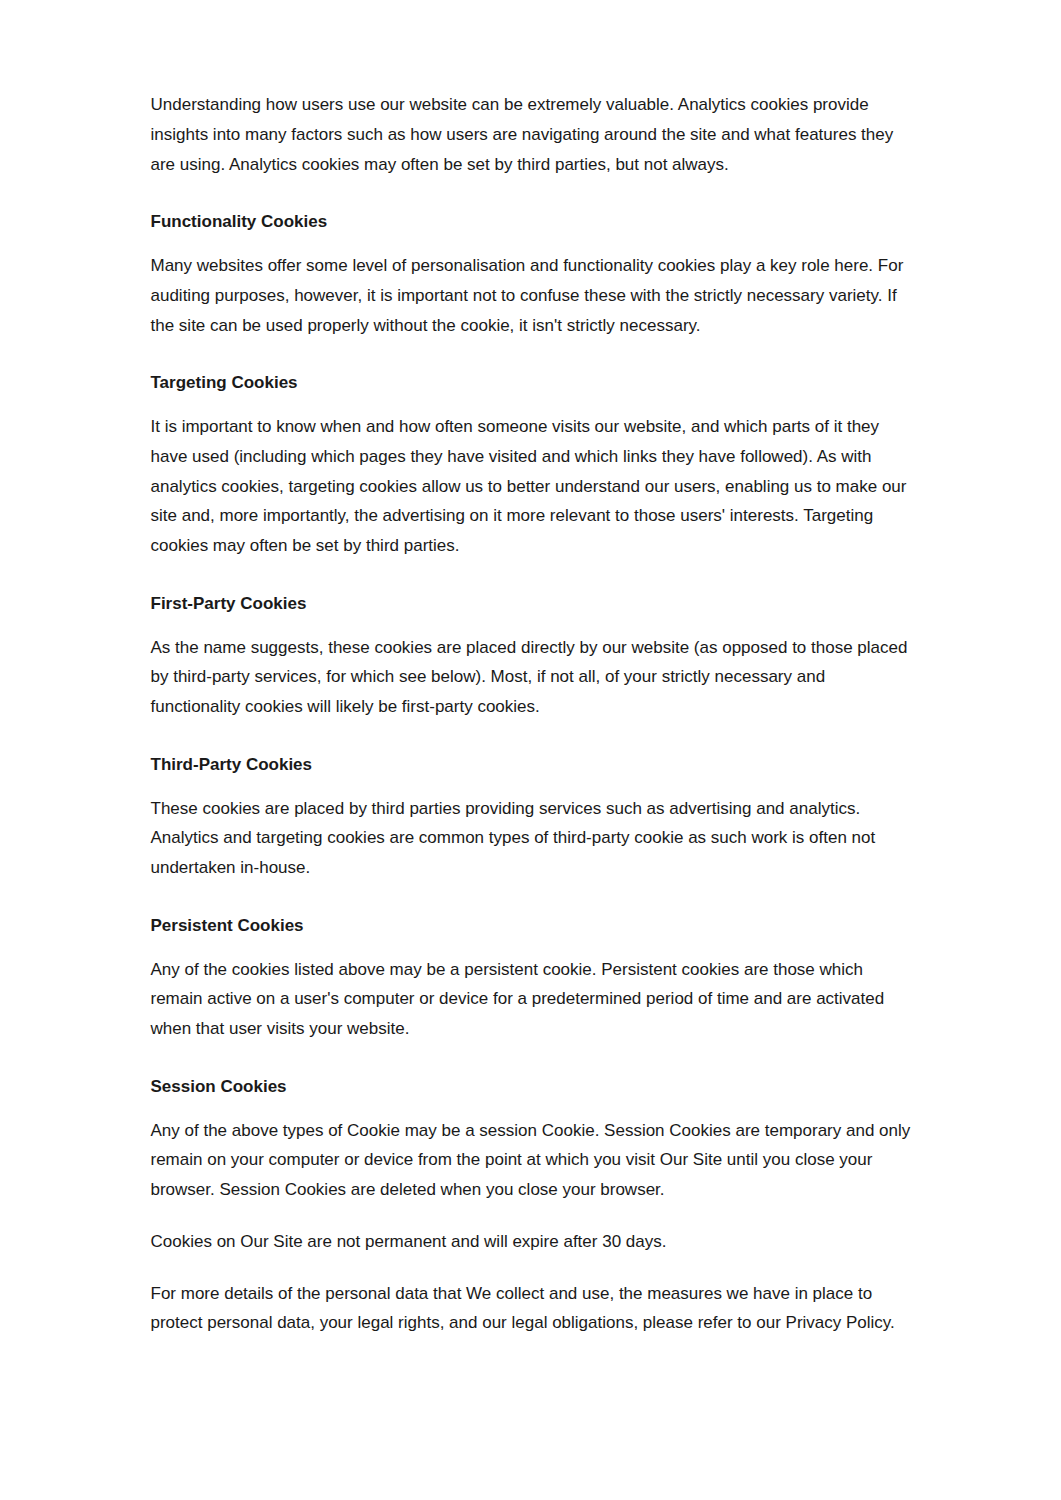Understanding how users use our website can be extremely valuable. Analytics cookies provide insights into many factors such as how users are navigating around the site and what features they are using. Analytics cookies may often be set by third parties, but not always.
Functionality Cookies
Many websites offer some level of personalisation and functionality cookies play a key role here. For auditing purposes, however, it is important not to confuse these with the strictly necessary variety. If the site can be used properly without the cookie, it isn't strictly necessary.
Targeting Cookies
It is important to know when and how often someone visits our website, and which parts of it they have used (including which pages they have visited and which links they have followed). As with analytics cookies, targeting cookies allow us to better understand our users, enabling us to make our site and, more importantly, the advertising on it more relevant to those users' interests. Targeting cookies may often be set by third parties.
First-Party Cookies
As the name suggests, these cookies are placed directly by our website (as opposed to those placed by third-party services, for which see below). Most, if not all, of your strictly necessary and functionality cookies will likely be first-party cookies.
Third-Party Cookies
These cookies are placed by third parties providing services such as advertising and analytics. Analytics and targeting cookies are common types of third-party cookie as such work is often not undertaken in-house.
Persistent Cookies
Any of the cookies listed above may be a persistent cookie. Persistent cookies are those which remain active on a user's computer or device for a predetermined period of time and are activated when that user visits your website.
Session Cookies
Any of the above types of Cookie may be a session Cookie. Session Cookies are temporary and only remain on your computer or device from the point at which you visit Our Site until you close your browser. Session Cookies are deleted when you close your browser.
Cookies on Our Site are not permanent and will expire after 30 days.
For more details of the personal data that We collect and use, the measures we have in place to protect personal data, your legal rights, and our legal obligations, please refer to our Privacy Policy.